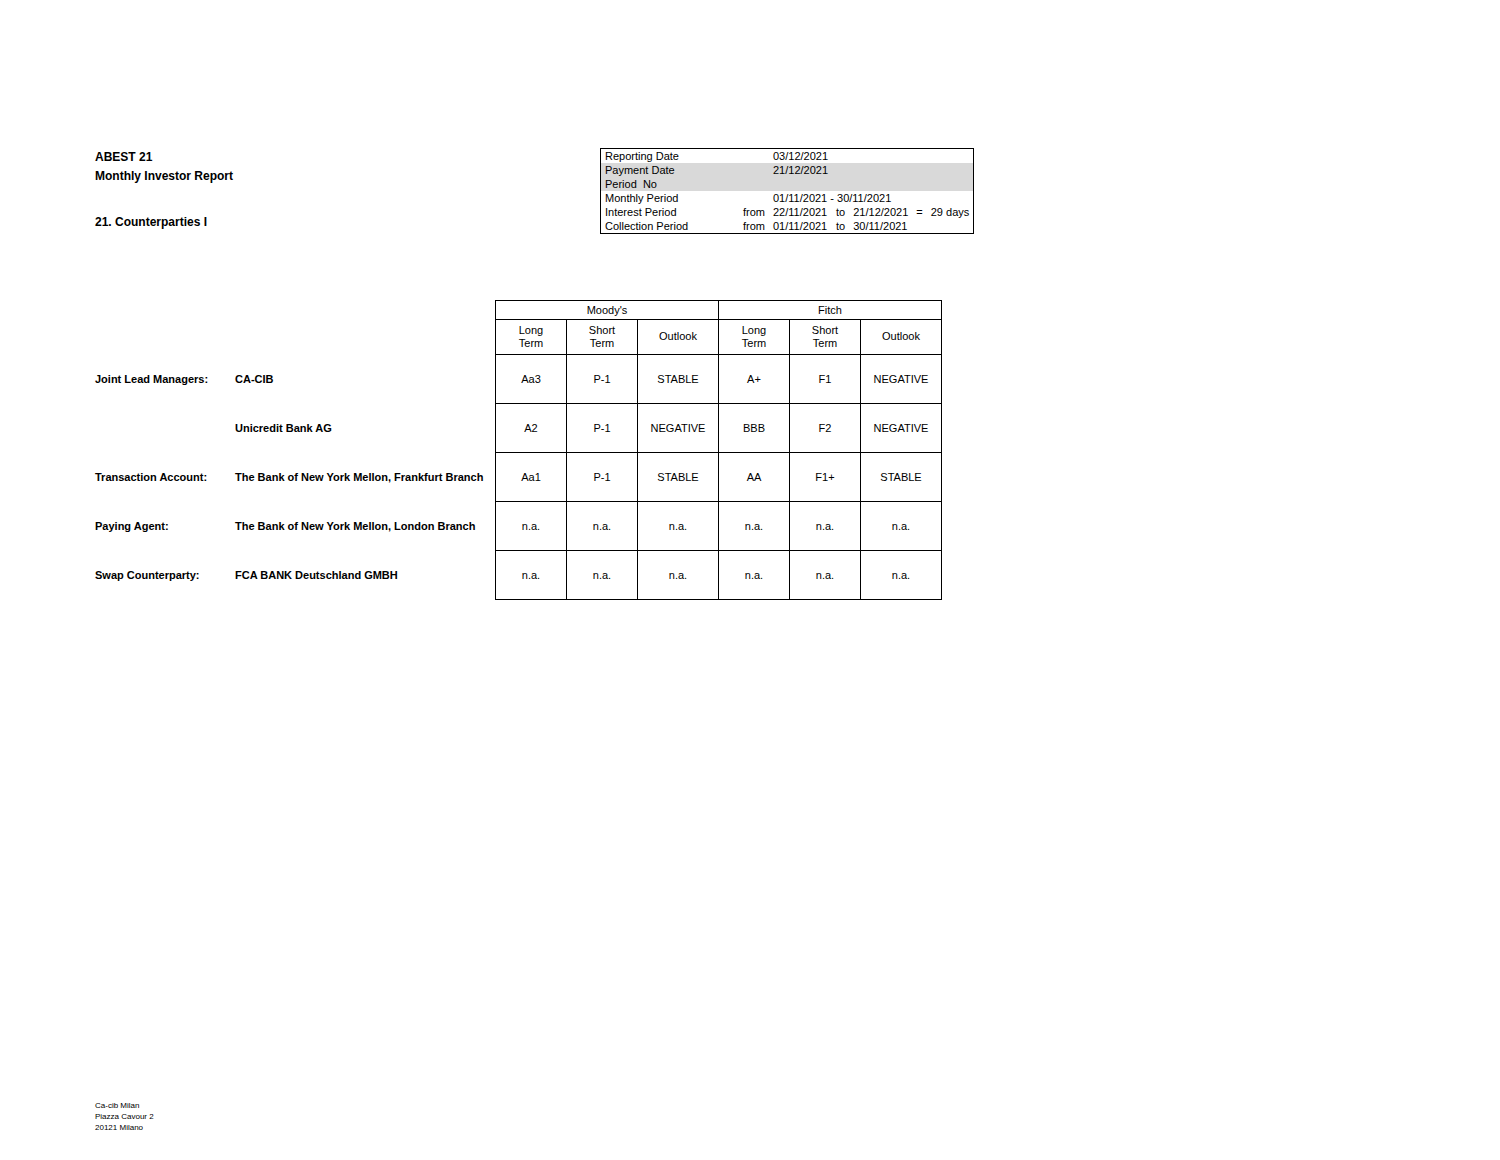ABEST 21
Monthly Investor Report
21. Counterparties I
| Reporting Date | | 03/12/2021 | | | | |
| Payment Date | | 21/12/2021 | | | | |
| Period No | | | | | | |
| Monthly Period | | 01/11/2021 - 30/11/2021 | |
| Interest Period | from | 22/11/2021 | to | 21/12/2021 | = | 29 days |
| Collection Period | from | 01/11/2021 | to | 30/11/2021 | | |
| | Moody's | Fitch |
| | Long Term | Short Term | Outlook | Long Term | Short Term | Outlook |
| Joint Lead Managers: | CA-CIB | Aa3 | P-1 | STABLE | A+ | F1 | NEGATIVE |
| | Unicredit Bank AG | A2 | P-1 | NEGATIVE | BBB | F2 | NEGATIVE |
| Transaction Account: | The Bank of New York Mellon, Frankfurt Branch | Aa1 | P-1 | STABLE | AA | F1+ | STABLE |
| Paying Agent: | The Bank of New York Mellon, London Branch | n.a. | n.a. | n.a. | n.a. | n.a. | n.a. |
| Swap Counterparty: | FCA BANK Deutschland GMBH | n.a. | n.a. | n.a. | n.a. | n.a. | n.a. |
Ca-cib Milan
Piazza Cavour 2
20121 Milano